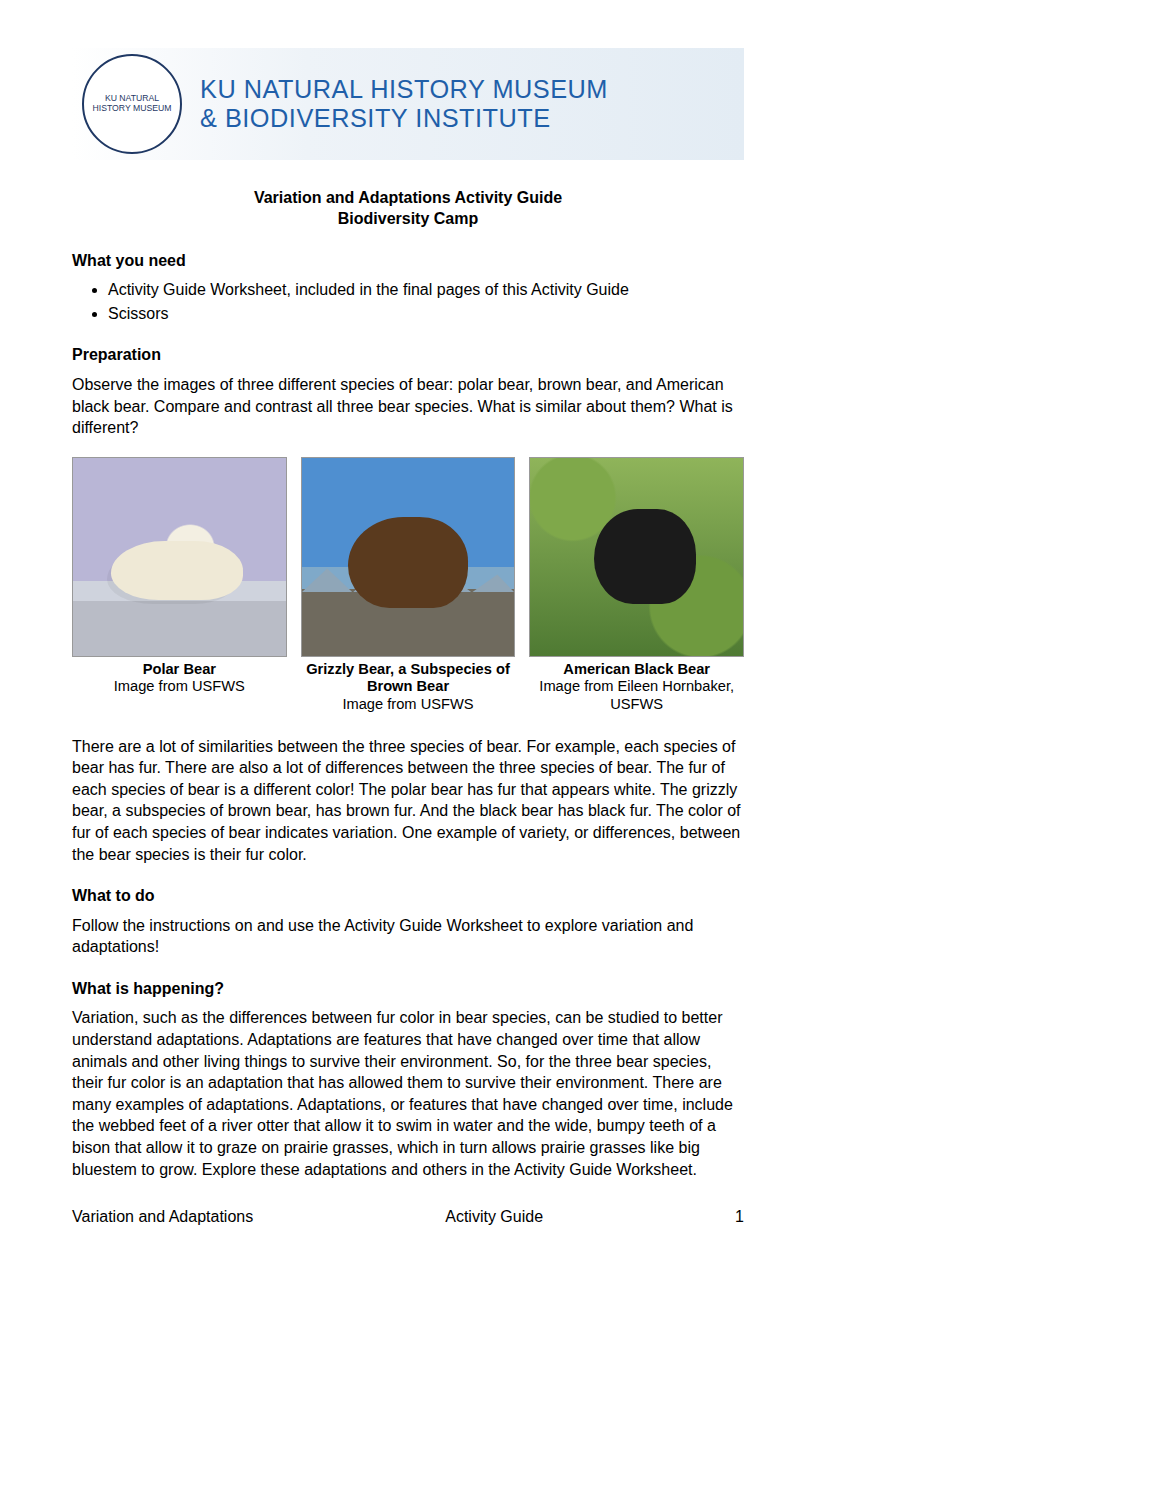KU NATURAL HISTORY MUSEUM
KU NATURAL HISTORY MUSEUM
& BIODIVERSITY INSTITUTE
Variation and Adaptations Activity Guide Biodiversity Camp
What you need
Activity Guide Worksheet, included in the final pages of this Activity Guide
Scissors
Preparation
Observe the images of three different species of bear: polar bear, brown bear, and American black bear. Compare and contrast all three bear species. What is similar about them? What is different?
Polar Bear
Image from USFWS
Grizzly Bear, a Subspecies of Brown Bear
Image from USFWS
American Black Bear
Image from Eileen Hornbaker, USFWS
There are a lot of similarities between the three species of bear. For example, each species of bear has fur. There are also a lot of differences between the three species of bear. The fur of each species of bear is a different color! The polar bear has fur that appears white. The grizzly bear, a subspecies of brown bear, has brown fur. And the black bear has black fur. The color of fur of each species of bear indicates variation. One example of variety, or differences, between the bear species is their fur color.
What to do
Follow the instructions on and use the Activity Guide Worksheet to explore variation and adaptations!
What is happening?
Variation, such as the differences between fur color in bear species, can be studied to better understand adaptations. Adaptations are features that have changed over time that allow animals and other living things to survive their environment. So, for the three bear species, their fur color is an adaptation that has allowed them to survive their environment. There are many examples of adaptations. Adaptations, or features that have changed over time, include the webbed feet of a river otter that allow it to swim in water and the wide, bumpy teeth of a bison that allow it to graze on prairie grasses, which in turn allows prairie grasses like big bluestem to grow. Explore these adaptations and others in the Activity Guide Worksheet.
Variation and Adaptations
Activity Guide
1